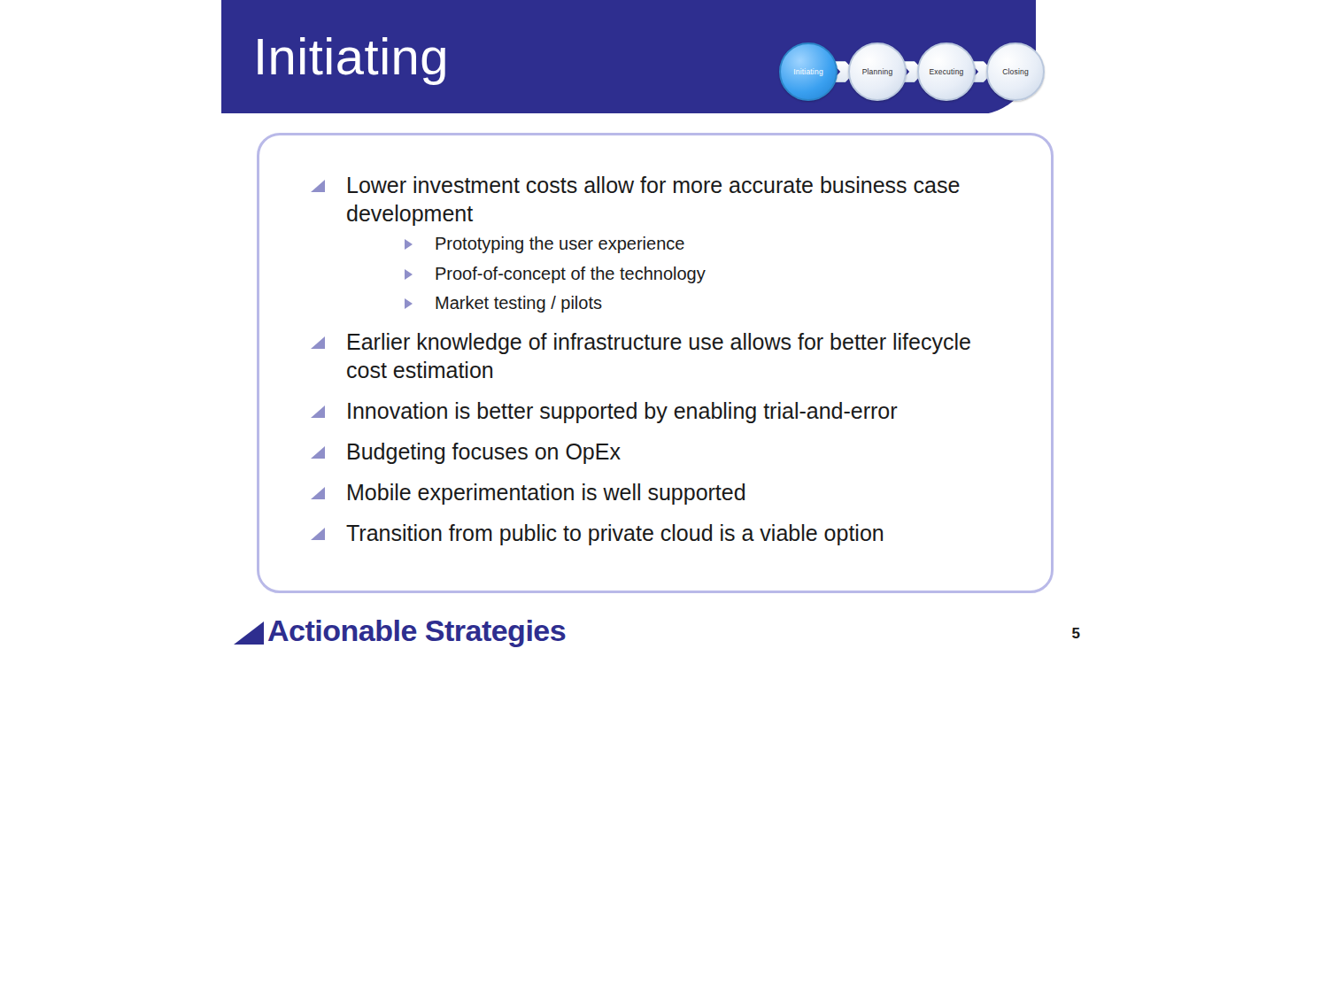Initiating
Initiating
Planning
Executing
Closing
Lower investment costs allow for more accurate business case development
Prototyping the user experience
Proof-of-concept of the technology
Market testing / pilots
Earlier knowledge of infrastructure use allows for better lifecycle cost estimation
Innovation is better supported by enabling trial-and-error
Budgeting focuses on OpEx
Mobile experimentation is well supported
Transition from public to private cloud is a viable option
Actionable Strategies
5